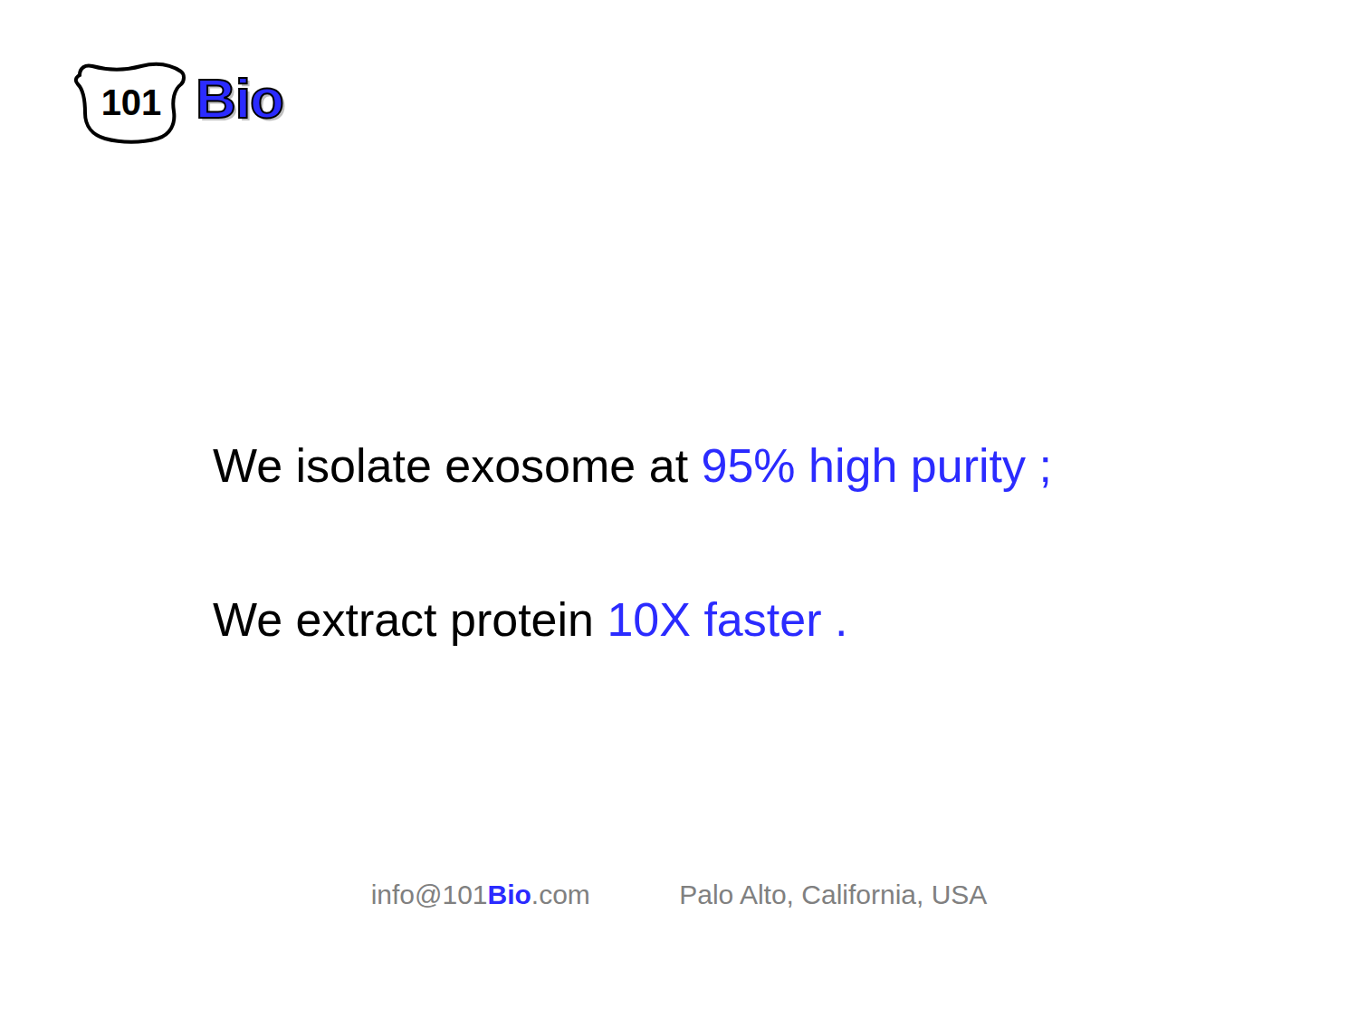101
Bio
We isolate exosome at 95% high purity ;
We extract protein 10X faster .
info@101Bio.com Palo Alto, California, USA